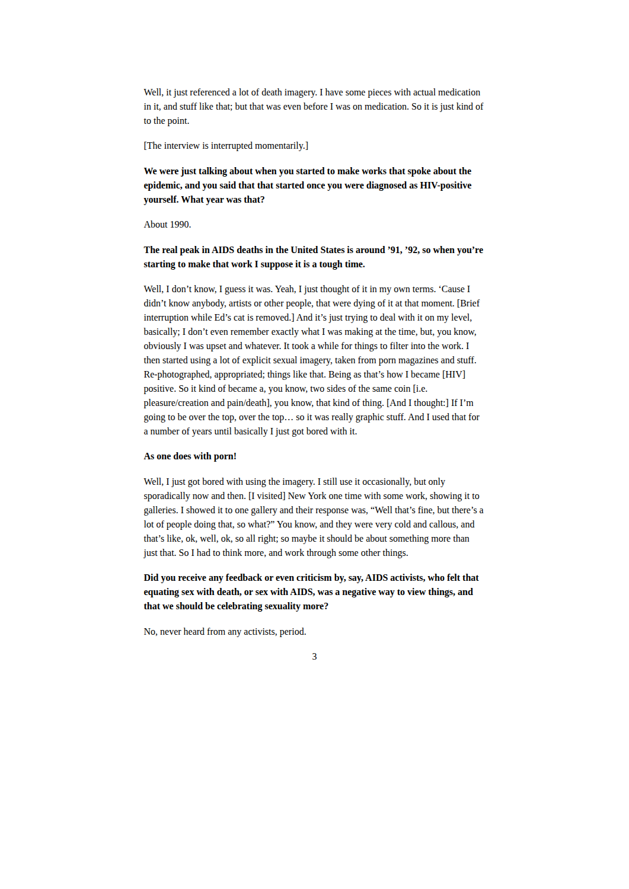Well, it just referenced a lot of death imagery. I have some pieces with actual medication in it, and stuff like that; but that was even before I was on medication. So it is just kind of to the point.
[The interview is interrupted momentarily.]
We were just talking about when you started to make works that spoke about the epidemic, and you said that that started once you were diagnosed as HIV-positive yourself. What year was that?
About 1990.
The real peak in AIDS deaths in the United States is around ’91, ’92, so when you’re starting to make that work I suppose it is a tough time.
Well, I don’t know, I guess it was. Yeah, I just thought of it in my own terms. ‘Cause I didn’t know anybody, artists or other people, that were dying of it at that moment. [Brief interruption while Ed’s cat is removed.] And it’s just trying to deal with it on my level, basically; I don’t even remember exactly what I was making at the time, but, you know, obviously I was upset and whatever. It took a while for things to filter into the work. I then started using a lot of explicit sexual imagery, taken from porn magazines and stuff. Re-photographed, appropriated; things like that. Being as that’s how I became [HIV] positive. So it kind of became a, you know, two sides of the same coin [i.e. pleasure/creation and pain/death], you know, that kind of thing. [And I thought:] If I’m going to be over the top, over the top… so it was really graphic stuff. And I used that for a number of years until basically I just got bored with it.
As one does with porn!
Well, I just got bored with using the imagery. I still use it occasionally, but only sporadically now and then. [I visited] New York one time with some work, showing it to galleries. I showed it to one gallery and their response was, “Well that’s fine, but there’s a lot of people doing that, so what?” You know, and they were very cold and callous, and that’s like, ok, well, ok, so all right; so maybe it should be about something more than just that. So I had to think more, and work through some other things.
Did you receive any feedback or even criticism by, say, AIDS activists, who felt that equating sex with death, or sex with AIDS, was a negative way to view things, and that we should be celebrating sexuality more?
No, never heard from any activists, period.
3